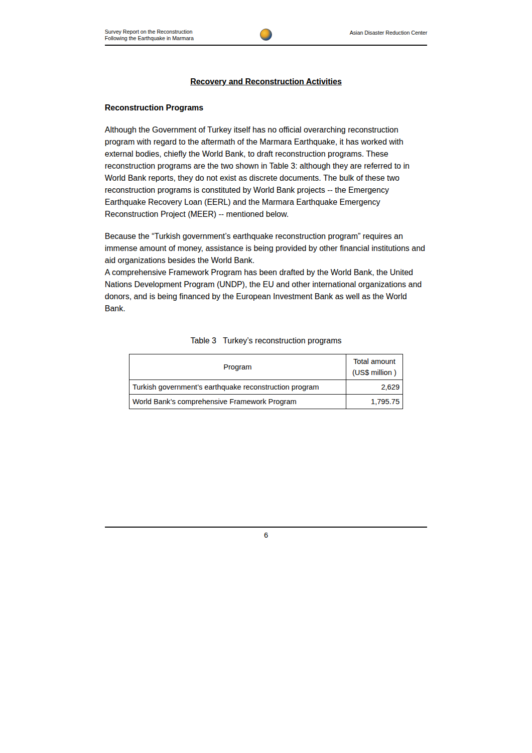| Survey Report on the Reconstruction Following the Earthquake in Marmara | | Asian Disaster Reduction Center |
Recovery and Reconstruction Activities
Reconstruction Programs
Although the Government of Turkey itself has no official overarching reconstruction program with regard to the aftermath of the Marmara Earthquake, it has worked with external bodies, chiefly the World Bank, to draft reconstruction programs. These reconstruction programs are the two shown in Table 3: although they are referred to in World Bank reports, they do not exist as discrete documents. The bulk of these two reconstruction programs is constituted by World Bank projects -- the Emergency Earthquake Recovery Loan (EERL) and the Marmara Earthquake Emergency Reconstruction Project (MEER) -- mentioned below.
Because the “Turkish government’s earthquake reconstruction program” requires an immense amount of money, assistance is being provided by other financial institutions and aid organizations besides the World Bank.
A comprehensive Framework Program has been drafted by the World Bank, the United Nations Development Program (UNDP), the EU and other international organizations and donors, and is being financed by the European Investment Bank as well as the World Bank.
Table 3 Turkey’s reconstruction programs
| Program | Total amount (US$ million ) |
| --- | --- |
| Turkish government’s earthquake reconstruction program | 2,629 |
| World Bank’s comprehensive Framework Program | 1,795.75 |
6